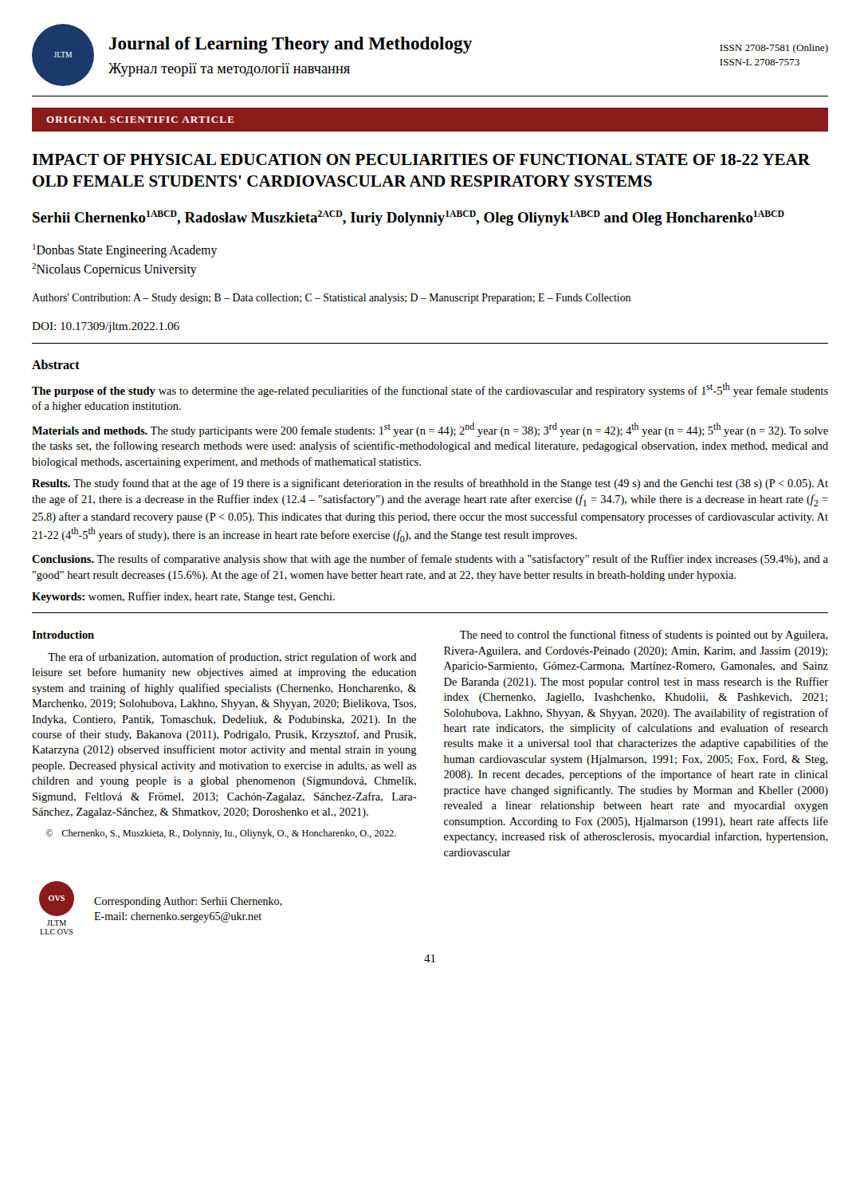JLTM
Journal of Learning Theory and Methodology
Журнал теорії та методології навчання
ISSN 2708-7581 (Online)
ISSN-L 2708-7573
ORIGINAL SCIENTIFIC ARTICLE
Impact of Physical Education on Peculiarities of Functional State of 18-22 Year Old Female Students' Cardiovascular and Respiratory Systems
Serhii Chernenko1ABCD, Radosław Muszkieta2ACD, Iuriy Dolynniy1ABCD, Oleg Oliynyk1ABCD and Oleg Honcharenko1ABCD
1Donbas State Engineering Academy
2Nicolaus Copernicus University
Authors' Contribution: A – Study design; B – Data collection; C – Statistical analysis; D – Manuscript Preparation; E – Funds Collection
DOI: 10.17309/jltm.2022.1.06
Abstract
The purpose of the study was to determine the age-related peculiarities of the functional state of the cardiovascular and respiratory systems of 1st-5th year female students of a higher education institution.
Materials and methods. The study participants were 200 female students: 1st year (n = 44); 2nd year (n = 38); 3rd year (n = 42); 4th year (n = 44); 5th year (n = 32). To solve the tasks set, the following research methods were used: analysis of scientific-methodological and medical literature, pedagogical observation, index method, medical and biological methods, ascertaining experiment, and methods of mathematical statistics.
Results. The study found that at the age of 19 there is a significant deterioration in the results of breathhold in the Stange test (49 s) and the Genchi test (38 s) (P < 0.05). At the age of 21, there is a decrease in the Ruffier index (12.4 – "satisfactory") and the average heart rate after exercise (f1 = 34.7), while there is a decrease in heart rate (f2 = 25.8) after a standard recovery pause (P < 0.05). This indicates that during this period, there occur the most successful compensatory processes of cardiovascular activity. At 21-22 (4th-5th years of study), there is an increase in heart rate before exercise (f0), and the Stange test result improves.
Conclusions. The results of comparative analysis show that with age the number of female students with a "satisfactory" result of the Ruffier index increases (59.4%), and a "good" heart result decreases (15.6%). At the age of 21, women have better heart rate, and at 22, they have better results in breath-holding under hypoxia.
Keywords: women, Ruffier index, heart rate, Stange test, Genchi.
Introduction
The era of urbanization, automation of production, strict regulation of work and leisure set before humanity new objectives aimed at improving the education system and training of highly qualified specialists (Chernenko, Honcharenko, & Marchenko, 2019; Solohubova, Lakhno, Shyyan, & Shyyan, 2020; Bielikova, Tsos, Indyka, Contiero, Pantik, Tomaschuk, Dedeliuk, & Podubinska, 2021). In the course of their study, Bakanova (2011), Podrigalo, Prusik, Krzysztof, and Prusik, Katarzyna (2012) observed insufficient motor activity and mental strain in young people. Decreased physical activity and motivation to exercise in adults, as well as children and young people is a global phenomenon (Sigmundová, Chmelík, Sigmund, Feltlová & Frömel, 2013; Cachón-Zagalaz, Sánchez-Zafra, Lara-Sánchez, Zagalaz-Sánchez, & Shmatkov, 2020; Doroshenko et al., 2021).
©Chernenko, S., Muszkieta, R., Dolynniy, Iu., Oliynyk, O., & Honcharenko, O., 2022.
The need to control the functional fitness of students is pointed out by Aguilera, Rivera-Aguilera, and Cordovés-Peinado (2020); Amin, Karim, and Jassim (2019); Aparicio-Sarmiento, Gómez-Carmona, Martínez-Romero, Gamonales, and Sainz De Baranda (2021). The most popular control test in mass research is the Ruffier index (Chernenko, Jagiello, Ivashchenko, Khudolii, & Pashkevich, 2021; Solohubova, Lakhno, Shyyan, & Shyyan, 2020). The availability of registration of heart rate indicators, the simplicity of calculations and evaluation of research results make it a universal tool that characterizes the adaptive capabilities of the human cardiovascular system (Hjalmarson, 1991; Fox, 2005; Fox, Ford, & Steg, 2008). In recent decades, perceptions of the importance of heart rate in clinical practice have changed significantly. The studies by Morman and Kheller (2000) revealed a linear relationship between heart rate and myocardial oxygen consumption. According to Fox (2005), Hjalmarson (1991), heart rate affects life expectancy, increased risk of atherosclerosis, myocardial infarction, hypertension, cardiovascular
OVS
JLTM
LLC OVS
Corresponding Author: Serhii Chernenko,
E-mail: chernenko.sergey65@ukr.net
41